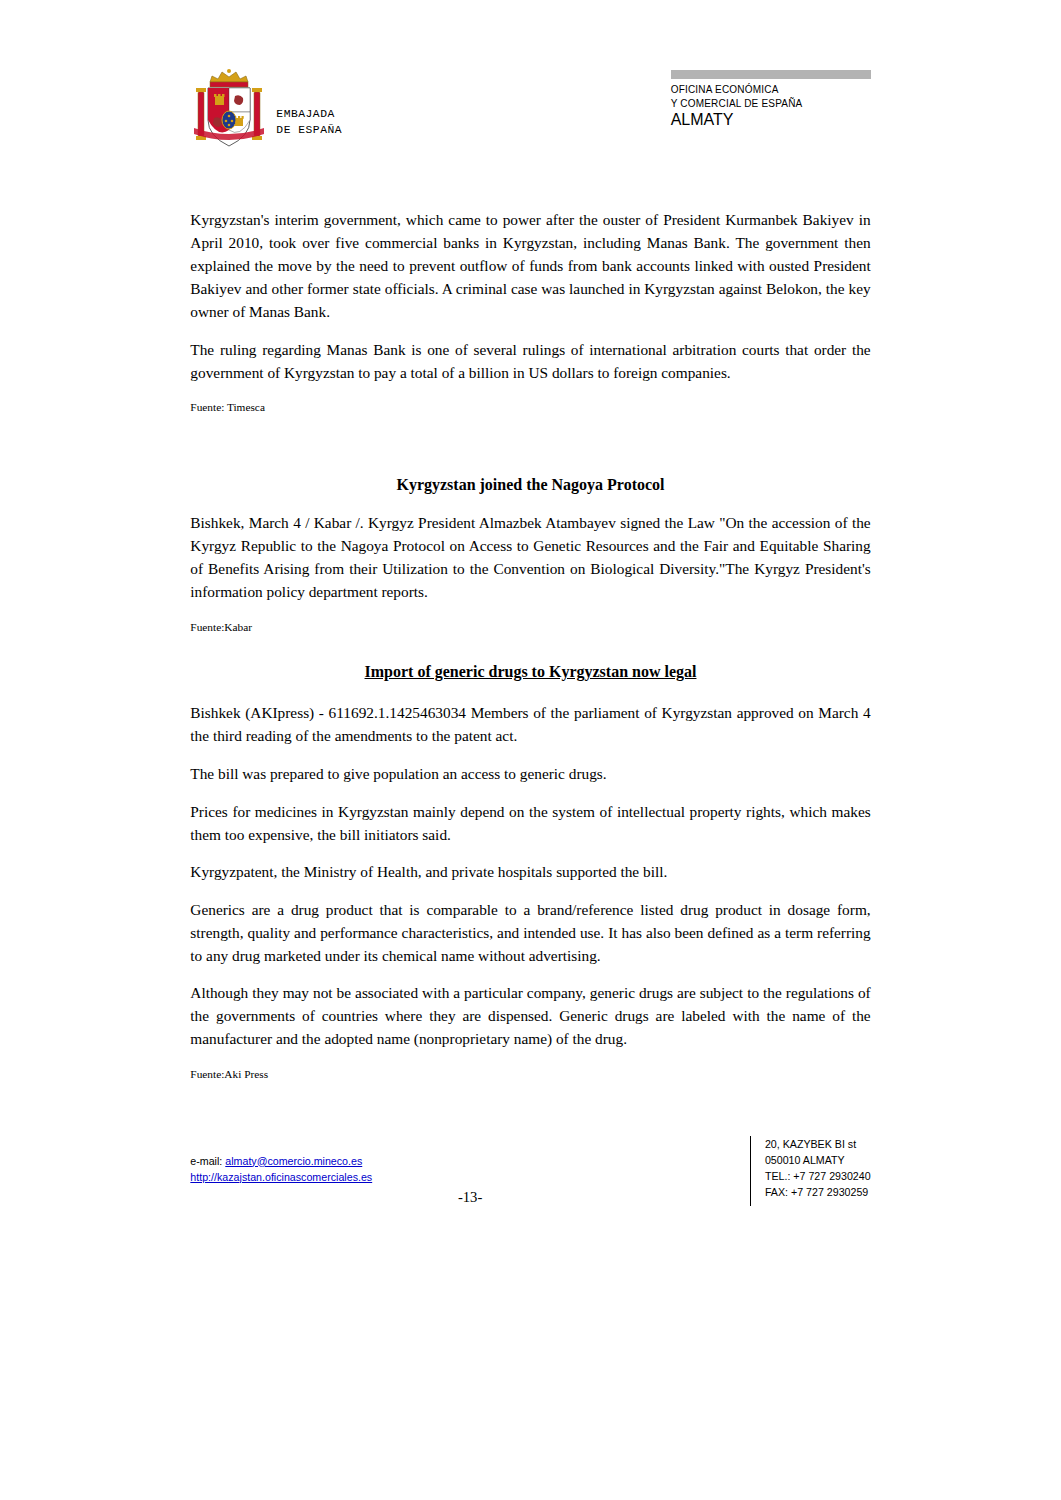EMBAJADA
DE ESPAÑA
OFICINA ECONÓMICA
Y COMERCIAL DE ESPAÑA
ALMATY
Kyrgyzstan's interim government, which came to power after the ouster of President Kurmanbek Bakiyev in April 2010, took over five commercial banks in Kyrgyzstan, including Manas Bank. The government then explained the move by the need to prevent outflow of funds from bank accounts linked with ousted President Bakiyev and other former state officials. A criminal case was launched in Kyrgyzstan against Belokon, the key owner of Manas Bank.
The ruling regarding Manas Bank is one of several rulings of international arbitration courts that order the government of Kyrgyzstan to pay a total of a billion in US dollars to foreign companies.
Fuente: Timesca
Kyrgyzstan joined the Nagoya Protocol
Bishkek, March 4 / Kabar /. Kyrgyz President Almazbek Atambayev signed the Law "On the accession of the Kyrgyz Republic to the Nagoya Protocol on Access to Genetic Resources and the Fair and Equitable Sharing of Benefits Arising from their Utilization to the Convention on Biological Diversity."The Kyrgyz President's information policy department reports.
Fuente:Kabar
Import of generic drugs to Kyrgyzstan now legal
Bishkek (AKIpress) - 611692.1.1425463034 Members of the parliament of Kyrgyzstan approved on March 4 the third reading of the amendments to the patent act.
The bill was prepared to give population an access to generic drugs.
Prices for medicines in Kyrgyzstan mainly depend on the system of intellectual property rights, which makes them too expensive, the bill initiators said.
Kyrgyzpatent, the Ministry of Health, and private hospitals supported the bill.
Generics are a drug product that is comparable to a brand/reference listed drug product in dosage form, strength, quality and performance characteristics, and intended use. It has also been defined as a term referring to any drug marketed under its chemical name without advertising.
Although they may not be associated with a particular company, generic drugs are subject to the regulations of the governments of countries where they are dispensed. Generic drugs are labeled with the name of the manufacturer and the adopted name (nonproprietary name) of the drug.
Fuente:Aki Press
e-mail: almaty@comercio.mineco.es
http://kazajstan.oficinascomerciales.es
-13-
20, KAZYBEK BI st
050010 ALMATY
TEL.: +7 727 2930240
FAX: +7 727 2930259